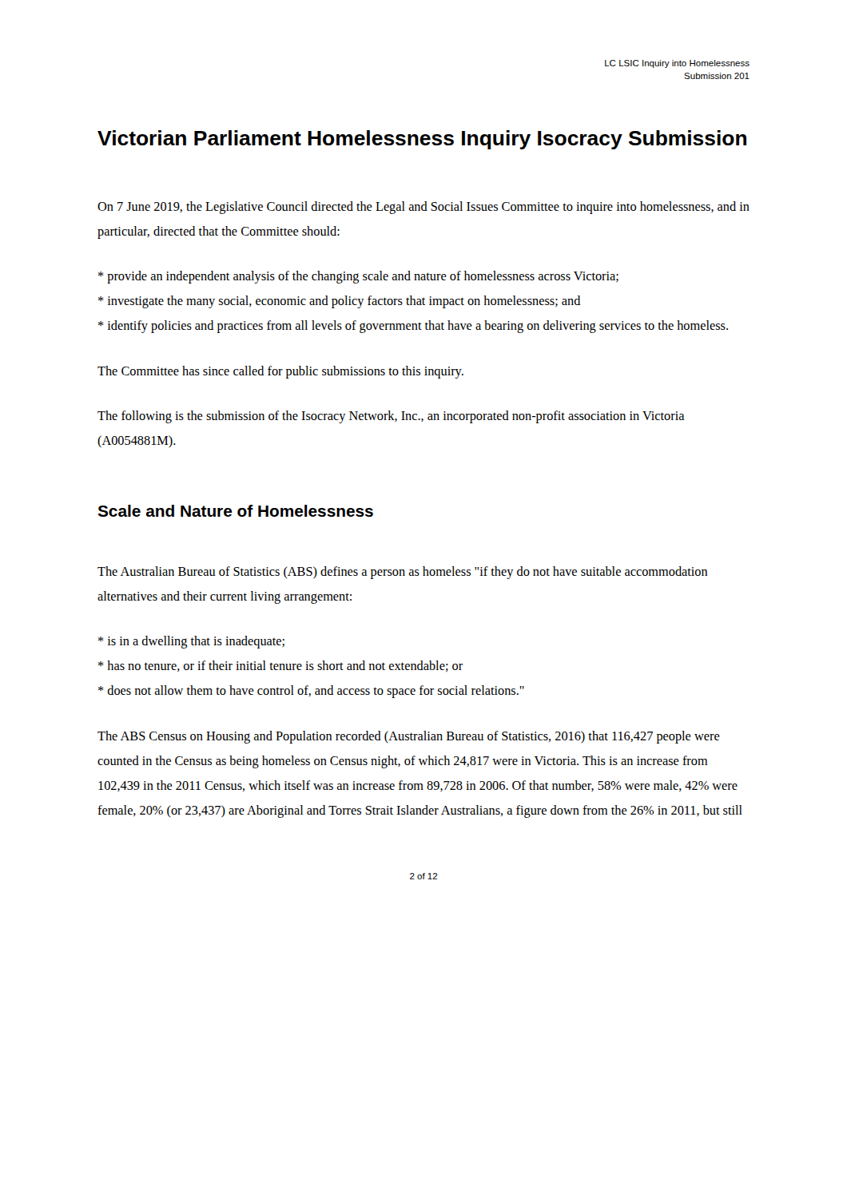LC LSIC Inquiry into Homelessness
Submission 201
Victorian Parliament Homelessness Inquiry Isocracy Submission
On 7 June 2019, the Legislative Council directed the Legal and Social Issues Committee to inquire into homelessness, and in particular, directed that the Committee should:
* provide an independent analysis of the changing scale and nature of homelessness across Victoria;
* investigate the many social, economic and policy factors that impact on homelessness; and
* identify policies and practices from all levels of government that have a bearing on delivering services to the homeless.
The Committee has since called for public submissions to this inquiry.
The following is the submission of the Isocracy Network, Inc., an incorporated non-profit association in Victoria (A0054881M).
Scale and Nature of Homelessness
The Australian Bureau of Statistics (ABS) defines a person as homeless "if they do not have suitable accommodation alternatives and their current living arrangement:
* is in a dwelling that is inadequate;
* has no tenure, or if their initial tenure is short and not extendable; or
* does not allow them to have control of, and access to space for social relations."
The ABS Census on Housing and Population recorded (Australian Bureau of Statistics, 2016) that 116,427 people were counted in the Census as being homeless on Census night, of which 24,817 were in Victoria. This is an increase from 102,439 in the 2011 Census, which itself was an increase from 89,728 in 2006. Of that number, 58% were male, 42% were female, 20% (or 23,437) are Aboriginal and Torres Strait Islander Australians, a figure down from the 26% in 2011, but still
2 of 12